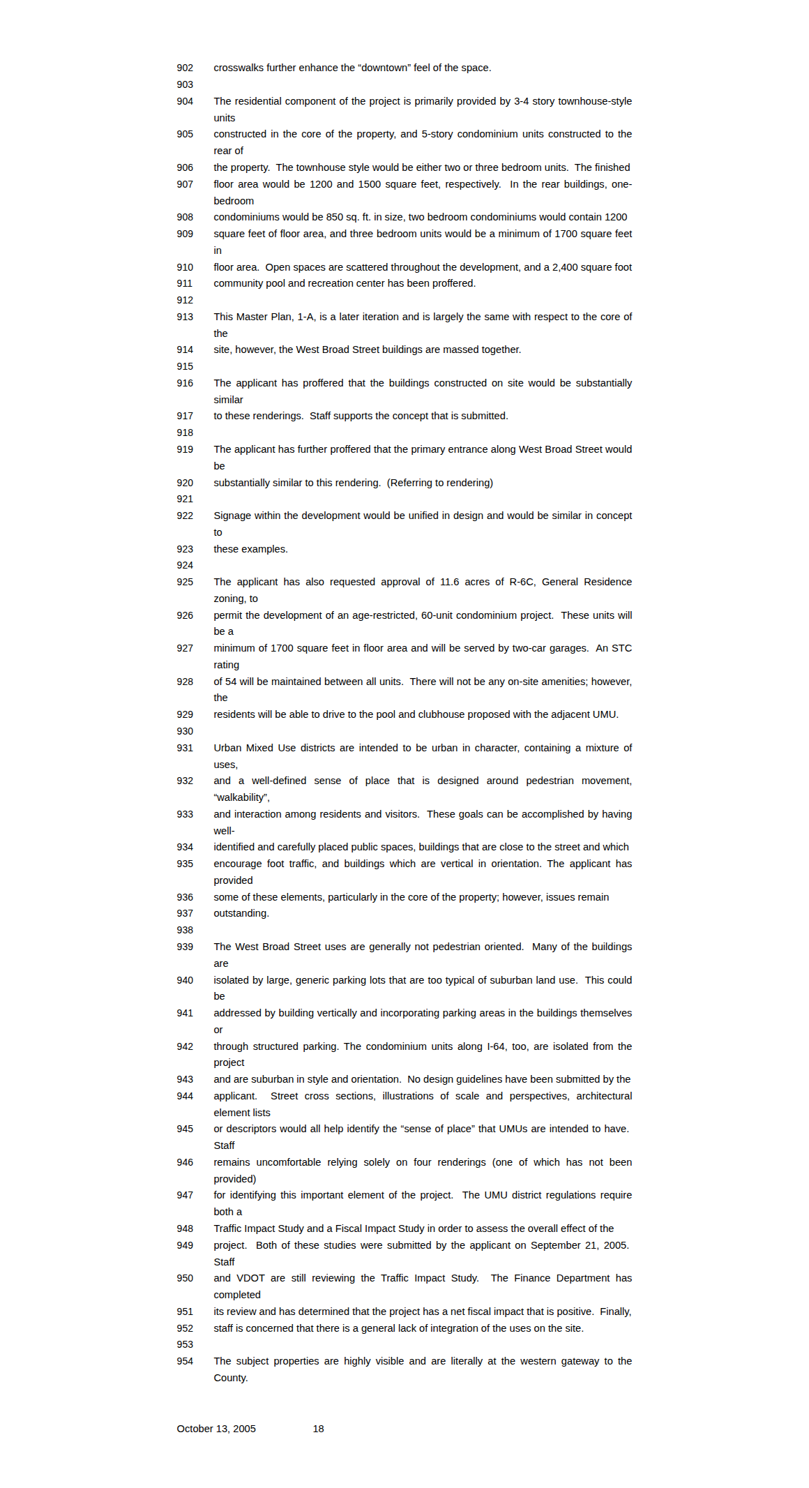| 902 | crosswalks further enhance the “downtown” feel of the space. |
| 903 | |
| 904 | The residential component of the project is primarily provided by 3-4 story townhouse-style units |
| 905 | constructed in the core of the property, and 5-story condominium units constructed to the rear of |
| 906 | the property. The townhouse style would be either two or three bedroom units. The finished |
| 907 | floor area would be 1200 and 1500 square feet, respectively. In the rear buildings, one-bedroom |
| 908 | condominiums would be 850 sq. ft. in size, two bedroom condominiums would contain 1200 |
| 909 | square feet of floor area, and three bedroom units would be a minimum of 1700 square feet in |
| 910 | floor area. Open spaces are scattered throughout the development, and a 2,400 square foot |
| 911 | community pool and recreation center has been proffered. |
| 912 | |
| 913 | This Master Plan, 1-A, is a later iteration and is largely the same with respect to the core of the |
| 914 | site, however, the West Broad Street buildings are massed together. |
| 915 | |
| 916 | The applicant has proffered that the buildings constructed on site would be substantially similar |
| 917 | to these renderings. Staff supports the concept that is submitted. |
| 918 | |
| 919 | The applicant has further proffered that the primary entrance along West Broad Street would be |
| 920 | substantially similar to this rendering. (Referring to rendering) |
| 921 | |
| 922 | Signage within the development would be unified in design and would be similar in concept to |
| 923 | these examples. |
| 924 | |
| 925 | The applicant has also requested approval of 11.6 acres of R-6C, General Residence zoning, to |
| 926 | permit the development of an age-restricted, 60-unit condominium project. These units will be a |
| 927 | minimum of 1700 square feet in floor area and will be served by two-car garages. An STC rating |
| 928 | of 54 will be maintained between all units. There will not be any on-site amenities; however, the |
| 929 | residents will be able to drive to the pool and clubhouse proposed with the adjacent UMU. |
| 930 | |
| 931 | Urban Mixed Use districts are intended to be urban in character, containing a mixture of uses, |
| 932 | and a well-defined sense of place that is designed around pedestrian movement, “walkability”, |
| 933 | and interaction among residents and visitors. These goals can be accomplished by having well- |
| 934 | identified and carefully placed public spaces, buildings that are close to the street and which |
| 935 | encourage foot traffic, and buildings which are vertical in orientation. The applicant has provided |
| 936 | some of these elements, particularly in the core of the property; however, issues remain |
| 937 | outstanding. |
| 938 | |
| 939 | The West Broad Street uses are generally not pedestrian oriented. Many of the buildings are |
| 940 | isolated by large, generic parking lots that are too typical of suburban land use. This could be |
| 941 | addressed by building vertically and incorporating parking areas in the buildings themselves or |
| 942 | through structured parking. The condominium units along I-64, too, are isolated from the project |
| 943 | and are suburban in style and orientation. No design guidelines have been submitted by the |
| 944 | applicant. Street cross sections, illustrations of scale and perspectives, architectural element lists |
| 945 | or descriptors would all help identify the “sense of place” that UMUs are intended to have. Staff |
| 946 | remains uncomfortable relying solely on four renderings (one of which has not been provided) |
| 947 | for identifying this important element of the project. The UMU district regulations require both a |
| 948 | Traffic Impact Study and a Fiscal Impact Study in order to assess the overall effect of the |
| 949 | project. Both of these studies were submitted by the applicant on September 21, 2005. Staff |
| 950 | and VDOT are still reviewing the Traffic Impact Study. The Finance Department has completed |
| 951 | its review and has determined that the project has a net fiscal impact that is positive. Finally, |
| 952 | staff is concerned that there is a general lack of integration of the uses on the site. |
| 953 | |
| 954 | The subject properties are highly visible and are literally at the western gateway to the County. |
October 13, 2005 18